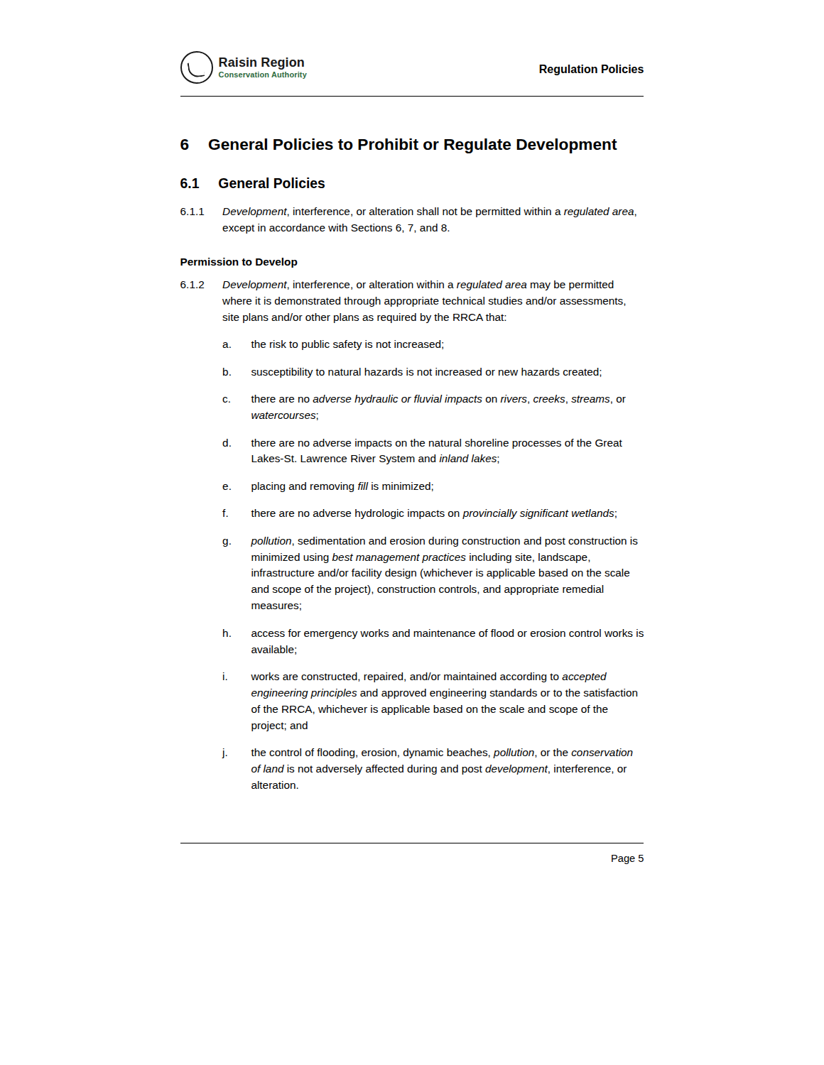Raisin Region
Conservation Authority
Regulation Policies
6 General Policies to Prohibit or Regulate Development
6.1 General Policies
6.1.1
Development, interference, or alteration shall not be permitted within a regulated area, except in accordance with Sections 6, 7, and 8.
Permission to Develop
6.1.2
Development, interference, or alteration within a regulated area may be permitted where it is demonstrated through appropriate technical studies and/or assessments, site plans and/or other plans as required by the RRCA that:
the risk to public safety is not increased;
susceptibility to natural hazards is not increased or new hazards created;
there are no adverse hydraulic or fluvial impacts on rivers, creeks, streams, or watercourses;
there are no adverse impacts on the natural shoreline processes of the Great Lakes-St. Lawrence River System and inland lakes;
placing and removing fill is minimized;
there are no adverse hydrologic impacts on provincially significant wetlands;
pollution, sedimentation and erosion during construction and post construction is minimized using best management practices including site, landscape, infrastructure and/or facility design (whichever is applicable based on the scale and scope of the project), construction controls, and appropriate remedial measures;
access for emergency works and maintenance of flood or erosion control works is available;
works are constructed, repaired, and/or maintained according to accepted engineering principles and approved engineering standards or to the satisfaction of the RRCA, whichever is applicable based on the scale and scope of the project; and
the control of flooding, erosion, dynamic beaches, pollution, or the conservation of land is not adversely affected during and post development, interference, or alteration.
Page 5